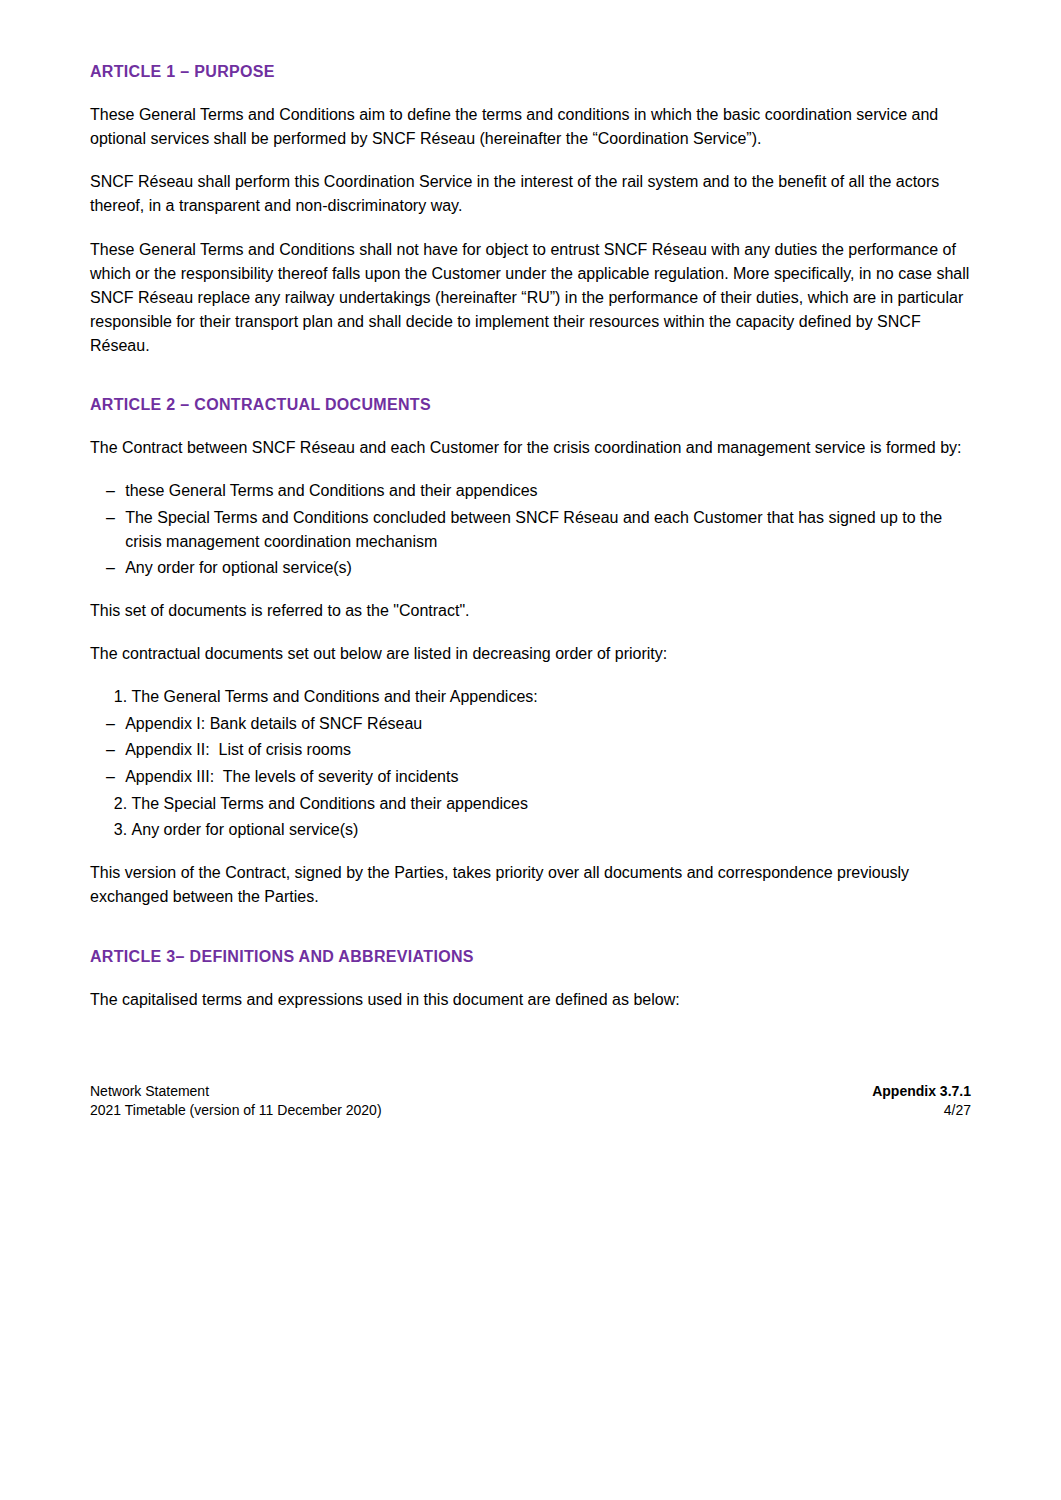ARTICLE 1 – PURPOSE
These General Terms and Conditions aim to define the terms and conditions in which the basic coordination service and optional services shall be performed by SNCF Réseau (hereinafter the “Coordination Service”).
SNCF Réseau shall perform this Coordination Service in the interest of the rail system and to the benefit of all the actors thereof, in a transparent and non-discriminatory way.
These General Terms and Conditions shall not have for object to entrust SNCF Réseau with any duties the performance of which or the responsibility thereof falls upon the Customer under the applicable regulation. More specifically, in no case shall SNCF Réseau replace any railway undertakings (hereinafter “RU”) in the performance of their duties, which are in particular responsible for their transport plan and shall decide to implement their resources within the capacity defined by SNCF Réseau.
ARTICLE 2 – CONTRACTUAL DOCUMENTS
The Contract between SNCF Réseau and each Customer for the crisis coordination and management service is formed by:
these General Terms and Conditions and their appendices
The Special Terms and Conditions concluded between SNCF Réseau and each Customer that has signed up to the crisis management coordination mechanism
Any order for optional service(s)
This set of documents is referred to as the "Contract".
The contractual documents set out below are listed in decreasing order of priority:
The General Terms and Conditions and their Appendices:
Appendix I: Bank details of SNCF Réseau
Appendix II: List of crisis rooms
Appendix III: The levels of severity of incidents
The Special Terms and Conditions and their appendices
Any order for optional service(s)
This version of the Contract, signed by the Parties, takes priority over all documents and correspondence previously exchanged between the Parties.
ARTICLE 3– DEFINITIONS AND ABBREVIATIONS
The capitalised terms and expressions used in this document are defined as below:
Network Statement
2021 Timetable (version of 11 December 2020)
Appendix 3.7.1
4/27